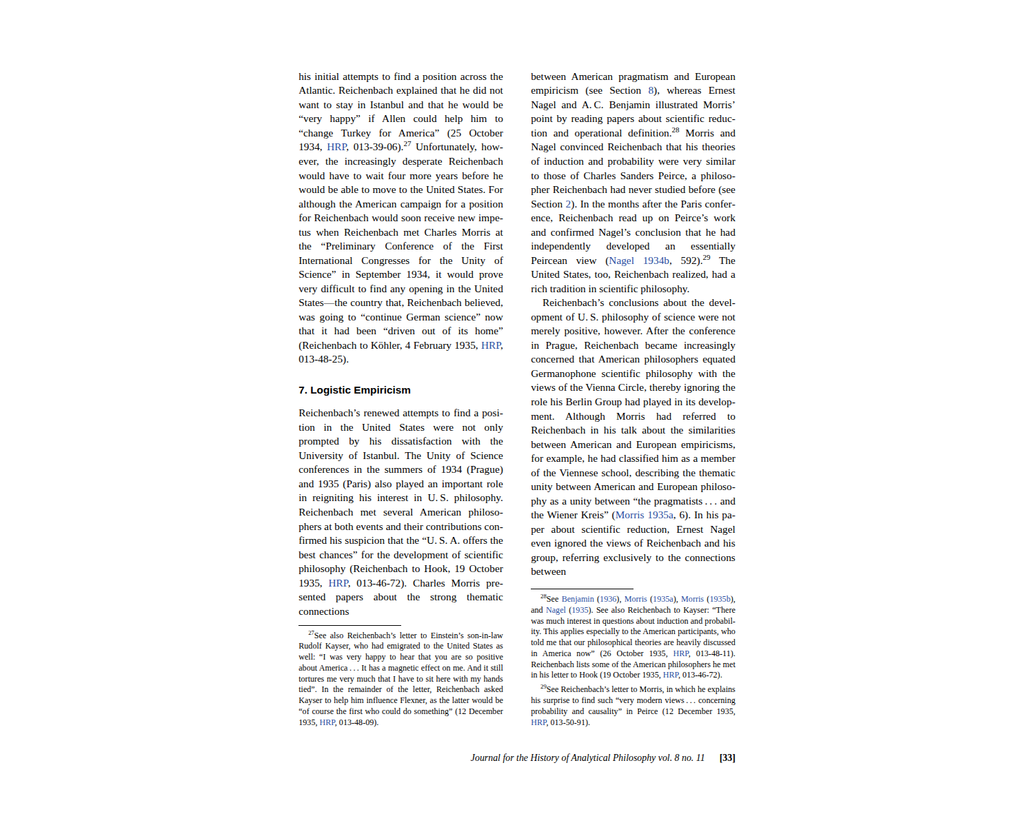his initial attempts to find a position across the Atlantic. Reichenbach explained that he did not want to stay in Istanbul and that he would be “very happy” if Allen could help him to “change Turkey for America” (25 October 1934, HRP, 013-39-06).27 Unfortunately, however, the increasingly desperate Reichenbach would have to wait four more years before he would be able to move to the United States. For although the American campaign for a position for Reichenbach would soon receive new impetus when Reichenbach met Charles Morris at the “Preliminary Conference of the First International Congresses for the Unity of Science” in September 1934, it would prove very difficult to find any opening in the United States—the country that, Reichenbach believed, was going to “continue German science” now that it had been “driven out of its home” (Reichenbach to Köhler, 4 February 1935, HRP, 013-48-25).
7. Logistic Empiricism
Reichenbach’s renewed attempts to find a position in the United States were not only prompted by his dissatisfaction with the University of Istanbul. The Unity of Science conferences in the summers of 1934 (Prague) and 1935 (Paris) also played an important role in reigniting his interest in U. S. philosophy. Reichenbach met several American philosophers at both events and their contributions confirmed his suspicion that the “U. S. A. offers the best chances” for the development of scientific philosophy (Reichenbach to Hook, 19 October 1935, HRP, 013-46-72). Charles Morris presented papers about the strong thematic connections
27See also Reichenbach’s letter to Einstein’s son-in-law Rudolf Kayser, who had emigrated to the United States as well: “I was very happy to hear that you are so positive about America . . . It has a magnetic effect on me. And it still tortures me very much that I have to sit here with my hands tied”. In the remainder of the letter, Reichenbach asked Kayser to help him influence Flexner, as the latter would be “of course the first who could do something” (12 December 1935, HRP, 013-48-09).
between American pragmatism and European empiricism (see Section 8), whereas Ernest Nagel and A. C. Benjamin illustrated Morris’ point by reading papers about scientific reduction and operational definition.28 Morris and Nagel convinced Reichenbach that his theories of induction and probability were very similar to those of Charles Sanders Peirce, a philosopher Reichenbach had never studied before (see Section 2). In the months after the Paris conference, Reichenbach read up on Peirce’s work and confirmed Nagel’s conclusion that he had independently developed an essentially Peircean view (Nagel 1934b, 592).29 The United States, too, Reichenbach realized, had a rich tradition in scientific philosophy.
Reichenbach’s conclusions about the development of U. S. philosophy of science were not merely positive, however. After the conference in Prague, Reichenbach became increasingly concerned that American philosophers equated Germanophone scientific philosophy with the views of the Vienna Circle, thereby ignoring the role his Berlin Group had played in its development. Although Morris had referred to Reichenbach in his talk about the similarities between American and European empiricisms, for example, he had classified him as a member of the Viennese school, describing the thematic unity between American and European philosophy as a unity between “the pragmatists . . . and the Wiener Kreis” (Morris 1935a, 6). In his paper about scientific reduction, Ernest Nagel even ignored the views of Reichenbach and his group, referring exclusively to the connections between
28See Benjamin (1936), Morris (1935a), Morris (1935b), and Nagel (1935). See also Reichenbach to Kayser: “There was much interest in questions about induction and probability. This applies especially to the American participants, who told me that our philosophical theories are heavily discussed in America now” (26 October 1935, HRP, 013-48-11). Reichenbach lists some of the American philosophers he met in his letter to Hook (19 October 1935, HRP, 013-46-72).
29See Reichenbach’s letter to Morris, in which he explains his surprise to find such “very modern views . . . concerning probability and causality” in Peirce (12 December 1935, HRP, 013-50-91).
Journal for the History of Analytical Philosophy vol. 8 no. 11 [33]